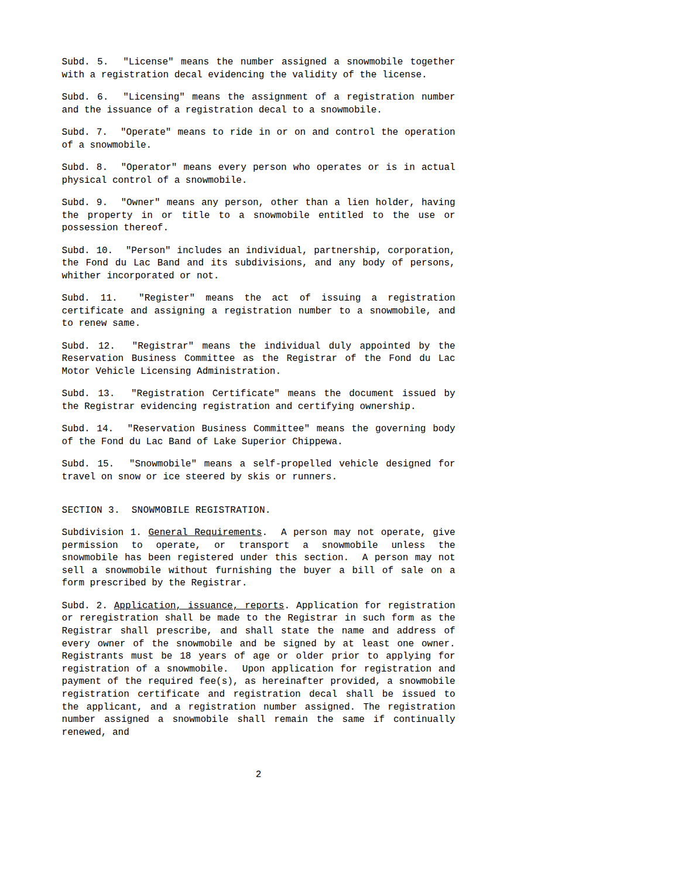Subd. 5. "License" means the number assigned a snowmobile together with a registration decal evidencing the validity of the license.
Subd. 6. "Licensing" means the assignment of a registration number and the issuance of a registration decal to a snowmobile.
Subd. 7. "Operate" means to ride in or on and control the operation of a snowmobile.
Subd. 8. "Operator" means every person who operates or is in actual physical control of a snowmobile.
Subd. 9. "Owner" means any person, other than a lien holder, having the property in or title to a snowmobile entitled to the use or possession thereof.
Subd. 10. "Person" includes an individual, partnership, corporation, the Fond du Lac Band and its subdivisions, and any body of persons, whither incorporated or not.
Subd. 11. "Register" means the act of issuing a registration certificate and assigning a registration number to a snowmobile, and to renew same.
Subd. 12. "Registrar" means the individual duly appointed by the Reservation Business Committee as the Registrar of the Fond du Lac Motor Vehicle Licensing Administration.
Subd. 13. "Registration Certificate" means the document issued by the Registrar evidencing registration and certifying ownership.
Subd. 14. "Reservation Business Committee" means the governing body of the Fond du Lac Band of Lake Superior Chippewa.
Subd. 15. "Snowmobile" means a self-propelled vehicle designed for travel on snow or ice steered by skis or runners.
SECTION 3. SNOWMOBILE REGISTRATION.
Subdivision 1. General Requirements. A person may not operate, give permission to operate, or transport a snowmobile unless the snowmobile has been registered under this section. A person may not sell a snowmobile without furnishing the buyer a bill of sale on a form prescribed by the Registrar.
Subd. 2. Application, issuance, reports. Application for registration or reregistration shall be made to the Registrar in such form as the Registrar shall prescribe, and shall state the name and address of every owner of the snowmobile and be signed by at least one owner. Registrants must be 18 years of age or older prior to applying for registration of a snowmobile. Upon application for registration and payment of the required fee(s), as hereinafter provided, a snowmobile registration certificate and registration decal shall be issued to the applicant, and a registration number assigned. The registration number assigned a snowmobile shall remain the same if continually renewed, and
2